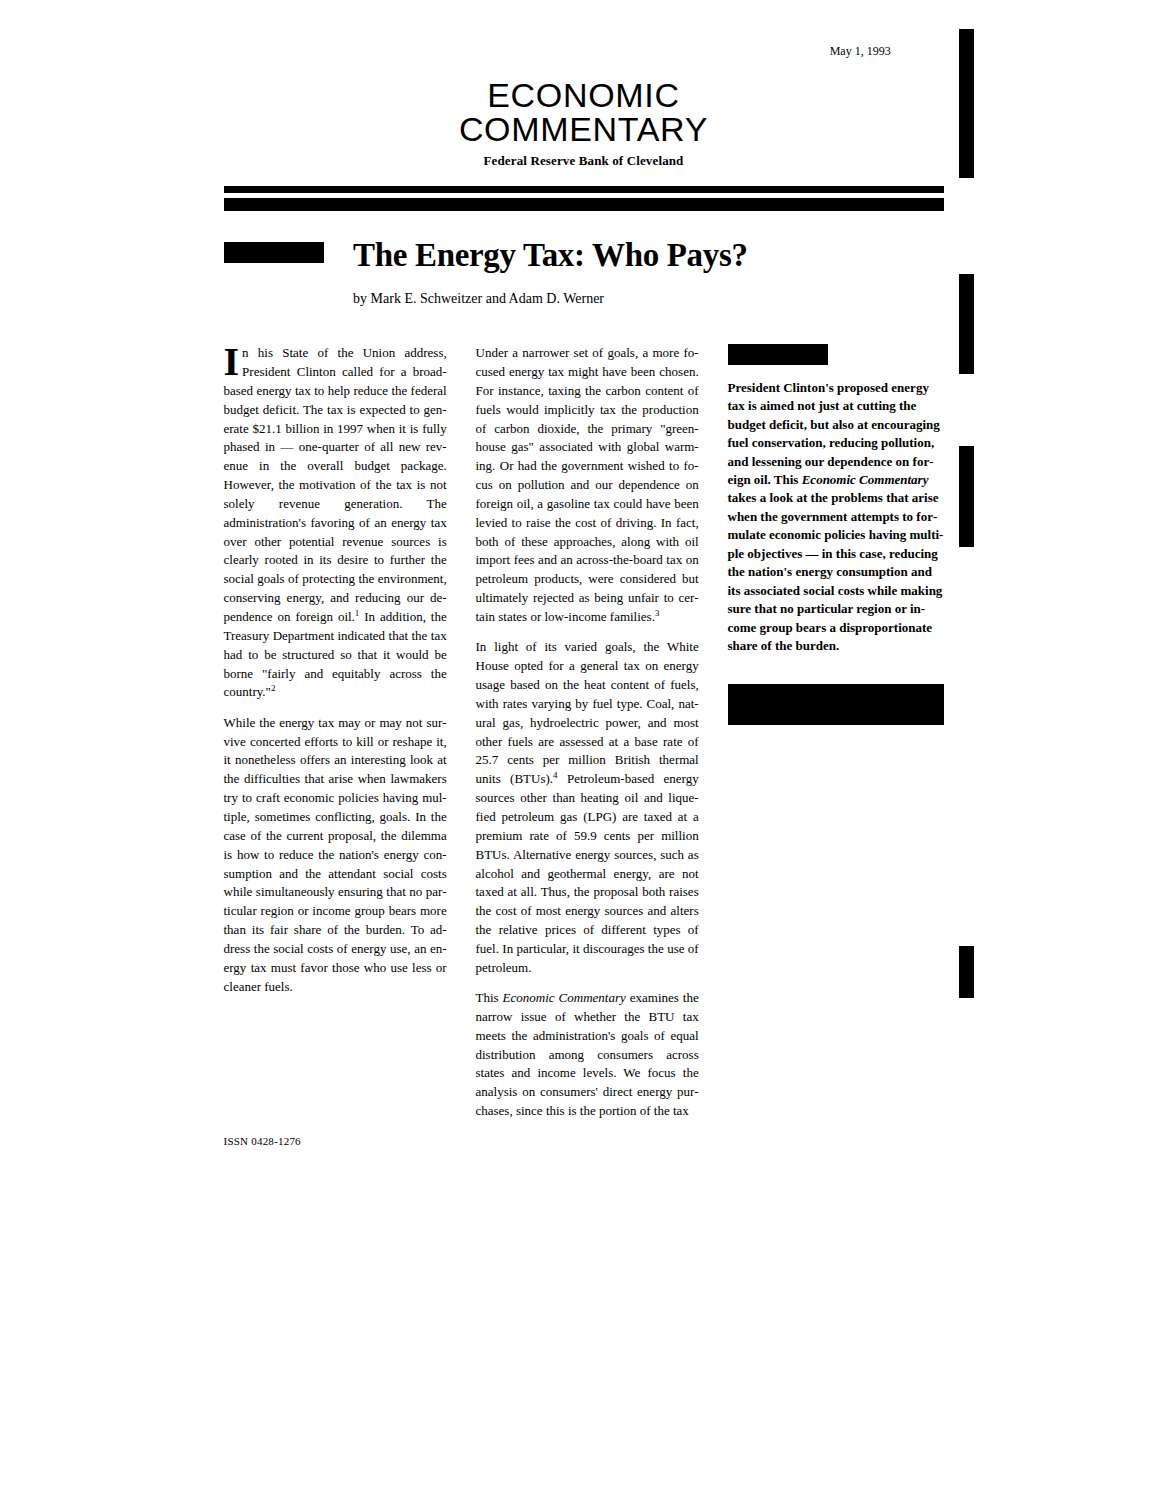May 1, 1993
ECONOMIC COMMENTARY
Federal Reserve Bank of Cleveland
The Energy Tax: Who Pays?
by Mark E. Schweitzer and Adam D. Werner
In his State of the Union address, President Clinton called for a broad-based energy tax to help reduce the federal budget deficit. The tax is expected to generate $21.1 billion in 1997 when it is fully phased in — one-quarter of all new revenue in the overall budget package. However, the motivation of the tax is not solely revenue generation. The administration's favoring of an energy tax over other potential revenue sources is clearly rooted in its desire to further the social goals of protecting the environment, conserving energy, and reducing our dependence on foreign oil.1 In addition, the Treasury Department indicated that the tax had to be structured so that it would be borne "fairly and equitably across the country."2
While the energy tax may or may not survive concerted efforts to kill or reshape it, it nonetheless offers an interesting look at the difficulties that arise when lawmakers try to craft economic policies having multiple, sometimes conflicting, goals. In the case of the current proposal, the dilemma is how to reduce the nation's energy consumption and the attendant social costs while simultaneously ensuring that no particular region or income group bears more than its fair share of the burden. To address the social costs of energy use, an energy tax must favor those who use less or cleaner fuels.
Under a narrower set of goals, a more focused energy tax might have been chosen. For instance, taxing the carbon content of fuels would implicitly tax the production of carbon dioxide, the primary "greenhouse gas" associated with global warming. Or had the government wished to focus on pollution and our dependence on foreign oil, a gasoline tax could have been levied to raise the cost of driving. In fact, both of these approaches, along with oil import fees and an across-the-board tax on petroleum products, were considered but ultimately rejected as being unfair to certain states or low-income families.3
In light of its varied goals, the White House opted for a general tax on energy usage based on the heat content of fuels, with rates varying by fuel type. Coal, natural gas, hydroelectric power, and most other fuels are assessed at a base rate of 25.7 cents per million British thermal units (BTUs).4 Petroleum-based energy sources other than heating oil and liquefied petroleum gas (LPG) are taxed at a premium rate of 59.9 cents per million BTUs. Alternative energy sources, such as alcohol and geothermal energy, are not taxed at all. Thus, the proposal both raises the cost of most energy sources and alters the relative prices of different types of fuel. In particular, it discourages the use of petroleum.
This Economic Commentary examines the narrow issue of whether the BTU tax meets the administration's goals of equal distribution among consumers across states and income levels. We focus the analysis on consumers' direct energy purchases, since this is the portion of the tax
President Clinton's proposed energy tax is aimed not just at cutting the budget deficit, but also at encouraging fuel conservation, reducing pollution, and lessening our dependence on foreign oil. This Economic Commentary takes a look at the problems that arise when the government attempts to formulate economic policies having multiple objectives — in this case, reducing the nation's energy consumption and its associated social costs while making sure that no particular region or income group bears a disproportionate share of the burden.
ISSN 0428-1276